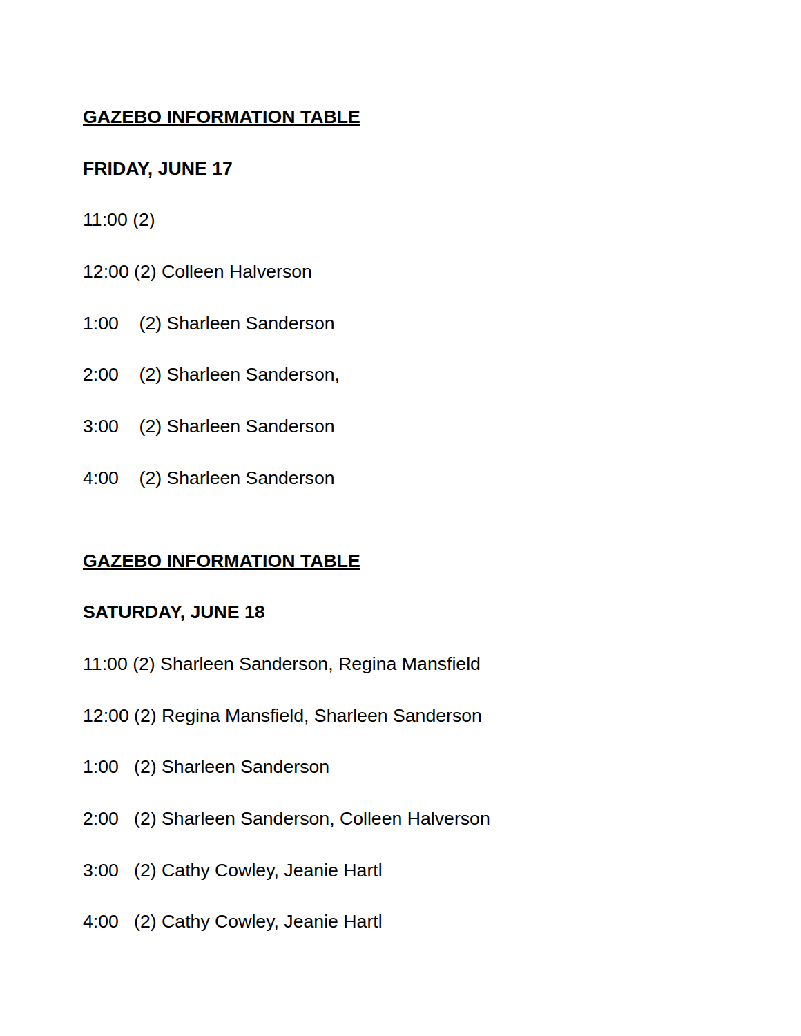GAZEBO INFORMATION TABLE
FRIDAY, JUNE 17
11:00 (2)
12:00 (2) Colleen Halverson
1:00 (2) Sharleen Sanderson
2:00 (2) Sharleen Sanderson,
3:00 (2) Sharleen Sanderson
4:00 (2) Sharleen Sanderson
GAZEBO INFORMATION TABLE
SATURDAY, JUNE 18
11:00 (2) Sharleen Sanderson, Regina Mansfield
12:00 (2) Regina Mansfield, Sharleen Sanderson
1:00 (2) Sharleen Sanderson
2:00 (2) Sharleen Sanderson, Colleen Halverson
3:00 (2) Cathy Cowley, Jeanie Hartl
4:00 (2) Cathy Cowley, Jeanie Hartl